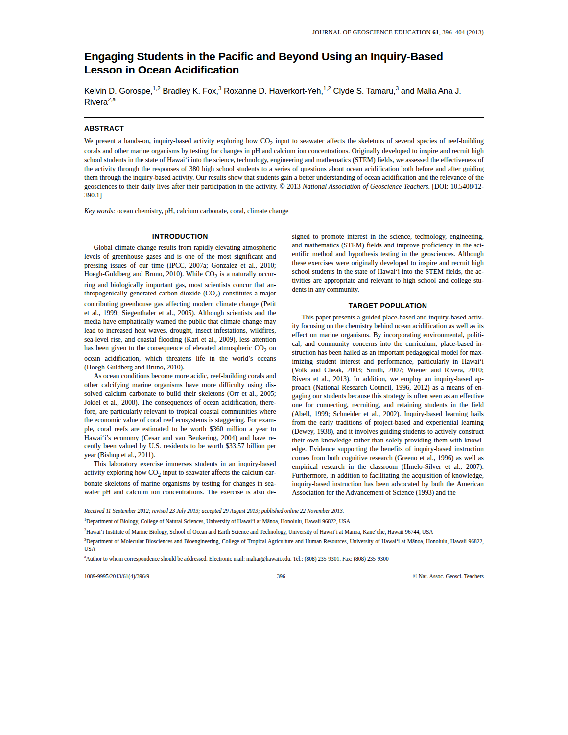JOURNAL OF GEOSCIENCE EDUCATION 61, 396–404 (2013)
Engaging Students in the Pacific and Beyond Using an Inquiry-Based Lesson in Ocean Acidification
Kelvin D. Gorospe,1,2 Bradley K. Fox,3 Roxanne D. Haverkort-Yeh,1,2 Clyde S. Tamaru,3 and Malia Ana J. Rivera2,a
ABSTRACT
We present a hands-on, inquiry-based activity exploring how CO2 input to seawater affects the skeletons of several species of reef-building corals and other marine organisms by testing for changes in pH and calcium ion concentrations. Originally developed to inspire and recruit high school students in the state of Hawaiʻi into the science, technology, engineering and mathematics (STEM) fields, we assessed the effectiveness of the activity through the responses of 380 high school students to a series of questions about ocean acidification both before and after guiding them through the inquiry-based activity. Our results show that students gain a better understanding of ocean acidification and the relevance of the geosciences to their daily lives after their participation in the activity. © 2013 National Association of Geoscience Teachers. [DOI: 10.5408/12-390.1]
Key words: ocean chemistry, pH, calcium carbonate, coral, climate change
INTRODUCTION
Global climate change results from rapidly elevating atmospheric levels of greenhouse gases and is one of the most significant and pressing issues of our time (IPCC, 2007a; Gonzalez et al., 2010; Hoegh-Guldberg and Bruno, 2010). While CO2 is a naturally occurring and biologically important gas, most scientists concur that anthropogenically generated carbon dioxide (CO2) constitutes a major contributing greenhouse gas affecting modern climate change (Petit et al., 1999; Siegenthaler et al., 2005). Although scientists and the media have emphatically warned the public that climate change may lead to increased heat waves, drought, insect infestations, wildfires, sea-level rise, and coastal flooding (Karl et al., 2009), less attention has been given to the consequence of elevated atmospheric CO2 on ocean acidification, which threatens life in the world’s oceans (Hoegh-Guldberg and Bruno, 2010).
As ocean conditions become more acidic, reef-building corals and other calcifying marine organisms have more difficulty using dissolved calcium carbonate to build their skeletons (Orr et al., 2005; Jokiel et al., 2008). The consequences of ocean acidification, therefore, are particularly relevant to tropical coastal communities where the economic value of coral reef ecosystems is staggering. For example, coral reefs are estimated to be worth $360 million a year to Hawaiʻi’s economy (Cesar and van Beukering, 2004) and have recently been valued by U.S. residents to be worth $33.57 billion per year (Bishop et al., 2011).
This laboratory exercise immerses students in an inquiry-based activity exploring how CO2 input to seawater affects the calcium carbonate skeletons of marine organisms by testing for changes in seawater pH and calcium ion concentrations. The exercise is also designed to promote interest in the science, technology, engineering, and mathematics (STEM) fields and improve proficiency in the scientific method and hypothesis testing in the geosciences. Although these exercises were originally developed to inspire and recruit high school students in the state of Hawaiʻi into the STEM fields, the activities are appropriate and relevant to high school and college students in any community.
TARGET POPULATION
This paper presents a guided place-based and inquiry-based activity focusing on the chemistry behind ocean acidification as well as its effect on marine organisms. By incorporating environmental, political, and community concerns into the curriculum, place-based instruction has been hailed as an important pedagogical model for maximizing student interest and performance, particularly in Hawaiʻi (Volk and Cheak, 2003; Smith, 2007; Wiener and Rivera, 2010; Rivera et al., 2013). In addition, we employ an inquiry-based approach (National Research Council, 1996, 2012) as a means of engaging our students because this strategy is often seen as an effective one for connecting, recruiting, and retaining students in the field (Abell, 1999; Schneider et al., 2002). Inquiry-based learning hails from the early traditions of project-based and experiential learning (Dewey, 1938), and it involves guiding students to actively construct their own knowledge rather than solely providing them with knowledge. Evidence supporting the benefits of inquiry-based instruction comes from both cognitive research (Greeno et al., 1996) as well as empirical research in the classroom (Hmelo-Silver et al., 2007). Furthermore, in addition to facilitating the acquisition of knowledge, inquiry-based instruction has been advocated by both the American Association for the Advancement of Science (1993) and the
Received 11 September 2012; revised 23 July 2013; accepted 29 August 2013; published online 22 November 2013.
1Department of Biology, College of Natural Sciences, University of Hawaiʻi at Mānoa, Honolulu, Hawaii 96822, USA
2Hawaiʻi Institute of Marine Biology, School of Ocean and Earth Science and Technology, University of Hawaiʻi at Mānoa, Kāneʻohe, Hawaii 96744, USA
3Department of Molecular Biosciences and Bioengineering, College of Tropical Agriculture and Human Resources, University of Hawaiʻi at Mānoa, Honolulu, Hawaii 96822, USA
aAuthor to whom correspondence should be addressed. Electronic mail: maliar@hawaii.edu. Tel.: (808) 235-9301. Fax: (808) 235-9300
1089-9995/2013/61(4)/396/9
396
© Nat. Assoc. Geosci. Teachers